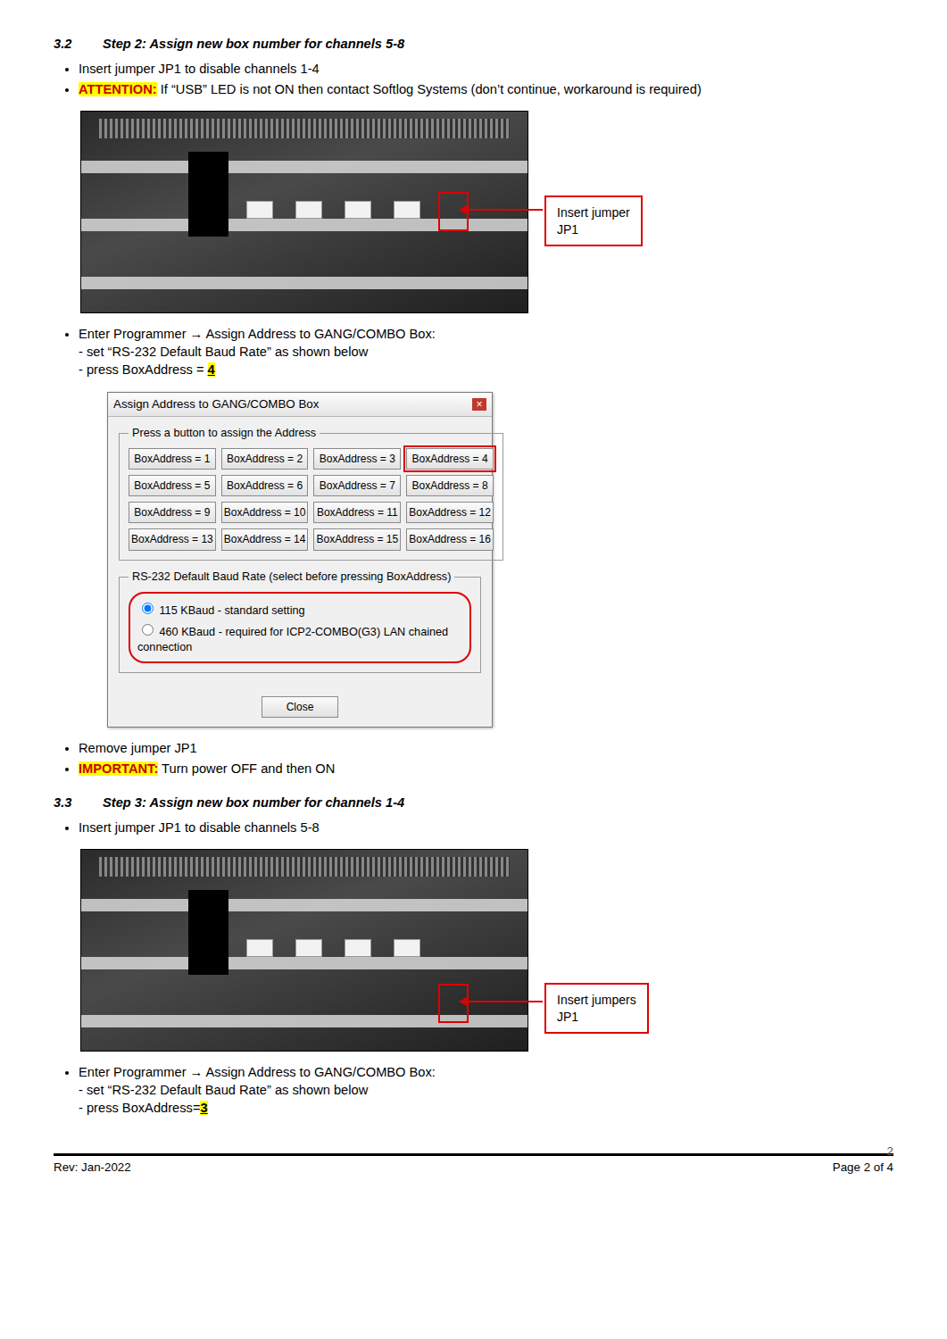3.2 Step 2: Assign new box number for channels 5-8
Insert jumper JP1 to disable channels 1-4
ATTENTION: If “USB” LED is not ON then contact Softlog Systems (don’t continue, workaround is required)
Insert jumper
JP1
Enter Programmer → Assign Address to GANG/COMBO Box:
- set “RS-232 Default Baud Rate” as shown below
- press BoxAddress = 4
Assign Address to GANG/COMBO Box ×
Press a button to assign the Address
BoxAddress = 1
BoxAddress = 2
BoxAddress = 3
BoxAddress = 4
BoxAddress = 5
BoxAddress = 6
BoxAddress = 7
BoxAddress = 8
BoxAddress = 9
BoxAddress = 10
BoxAddress = 11
BoxAddress = 12
BoxAddress = 13
BoxAddress = 14
BoxAddress = 15
BoxAddress = 16
RS-232 Default Baud Rate (select before pressing BoxAddress)
115 KBaud - standard setting
460 KBaud - required for ICP2-COMBO(G3) LAN chained connection
Close
Remove jumper JP1
IMPORTANT: Turn power OFF and then ON
3.3 Step 3: Assign new box number for channels 1-4
Insert jumper JP1 to disable channels 5-8
Insert jumpers
JP1
Enter Programmer → Assign Address to GANG/COMBO Box:
- set “RS-232 Default Baud Rate” as shown below
- press BoxAddress=3
Rev: Jan-2022 2 Page 2 of 4